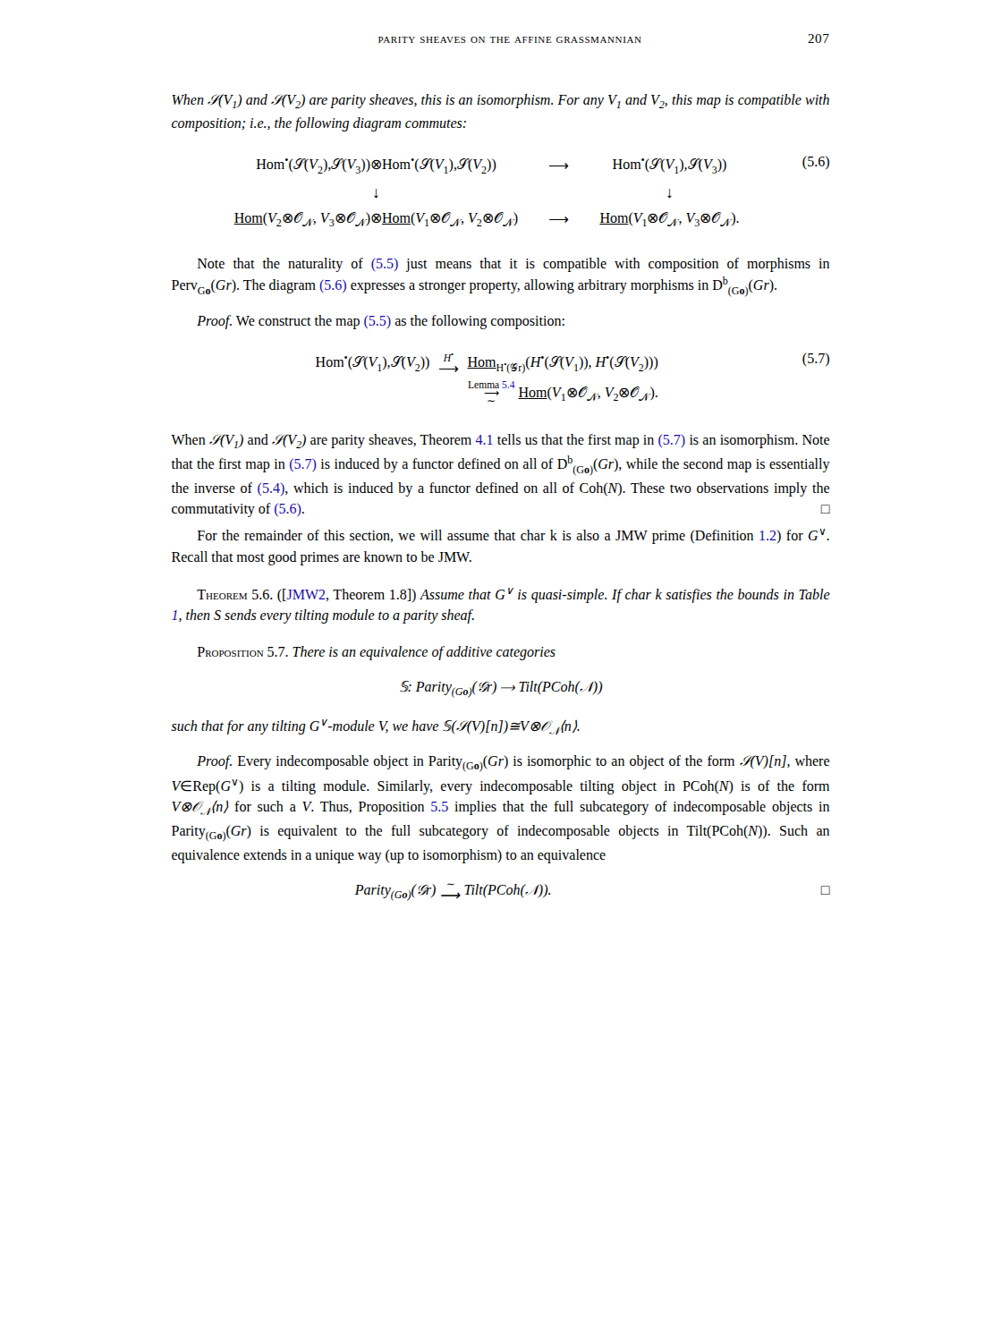parity sheaves on the affine grassmannian 207
When 𝒮(V1) and 𝒮(V2) are parity sheaves, this is an isomorphism. For any V1 and V2, this map is compatible with composition; i.e., the following diagram commutes:
(5.6)
| Hom • (𝒮( V 2 ),𝒮( V 3 ))⊗Hom • (𝒮( V 1 ),𝒮( V 2 )) | ⟶ | Hom • (𝒮( V 1 ),𝒮( V 3 )) |
| ↓ | | ↓ |
| Hom ( V 2 ⊗𝒪 𝒩 , V 3 ⊗𝒪 𝒩 )⊗ Hom ( V 1 ⊗𝒪 𝒩 , V 2 ⊗𝒪 𝒩 ) | ⟶ | Hom ( V 1 ⊗𝒪 𝒩 , V 3 ⊗𝒪 𝒩 ). |
Note that the naturality of (5.5) just means that it is compatible with composition of morphisms in PervGo(Gr). The diagram (5.6) expresses a stronger property, allowing arbitrary morphisms in Db(Go)(Gr).
Proof. We construct the map (5.5) as the following composition:
(5.7)
| Hom • (𝒮( V 1 ),𝒮( V 2 )) | H • ⟶ | Hom H • (𝒢r) ( H • (𝒮( V 1 )), H • (𝒮( V 2 ))) |
| | | Lemma 5.4 ⟶ ∼ Hom ( V 1 ⊗𝒪 𝒩 , V 2 ⊗𝒪 𝒩 ). |
When 𝒮(V1) and 𝒮(V2) are parity sheaves, Theorem 4.1 tells us that the first map in (5.7) is an isomorphism. Note that the first map in (5.7) is induced by a functor defined on all of Db(Go)(Gr), while the second map is essentially the inverse of (5.4), which is induced by a functor defined on all of Coh(N). These two observations imply the commutativity of (5.6). □
For the remainder of this section, we will assume that char k is also a JMW prime (Definition 1.2) for G∨. Recall that most good primes are known to be JMW.
Theorem 5.6. ([JMW2, Theorem 1.8]) Assume that G∨ is quasi-simple. If char k satisfies the bounds in Table 1, then S sends every tilting module to a parity sheaf.
Proposition 5.7. There is an equivalence of additive categories
𝕊: Parity(Go)(𝒢r) ⟶ Tilt(PCoh(𝒩))
such that for any tilting G∨-module V, we have 𝕊(𝒮(V)[n])≅V⊗𝒪𝒩⟨n⟩.
Proof. Every indecomposable object in Parity(Go)(Gr) is isomorphic to an object of the form 𝒮(V)[n], where V∈Rep(G∨) is a tilting module. Similarly, every indecomposable tilting object in PCoh(N) is of the form V⊗𝒪𝒩⟨n⟩ for such a V. Thus, Proposition 5.5 implies that the full subcategory of indecomposable objects in Parity(Go)(Gr) is equivalent to the full subcategory of indecomposable objects in Tilt(PCoh(N)). Such an equivalence extends in a unique way (up to isomorphism) to an equivalence
Parity(Go)(𝒢r) ∼⟶ Tilt(PCoh(𝒩)). □